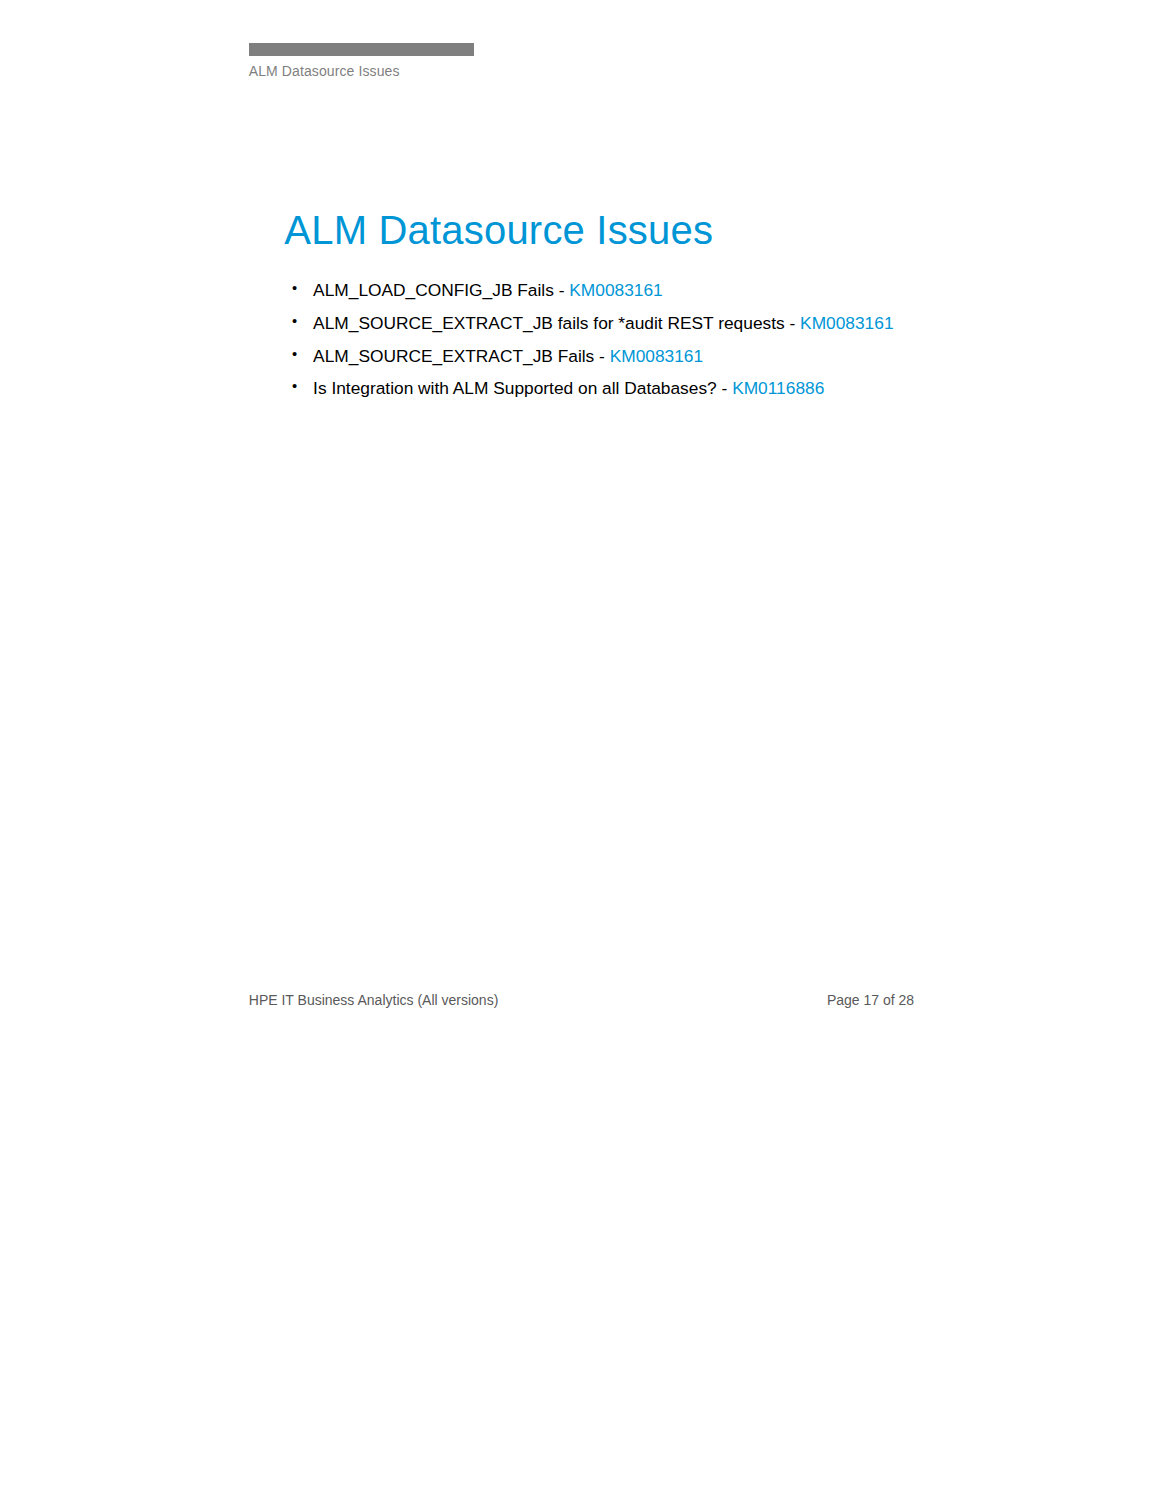ALM Datasource Issues
ALM Datasource Issues
ALM_LOAD_CONFIG_JB Fails - KM0083161
ALM_SOURCE_EXTRACT_JB fails for *audit REST requests - KM0083161
ALM_SOURCE_EXTRACT_JB Fails - KM0083161
Is Integration with ALM Supported on all Databases? - KM0116886
HPE IT Business Analytics (All versions)
Page 17 of 28